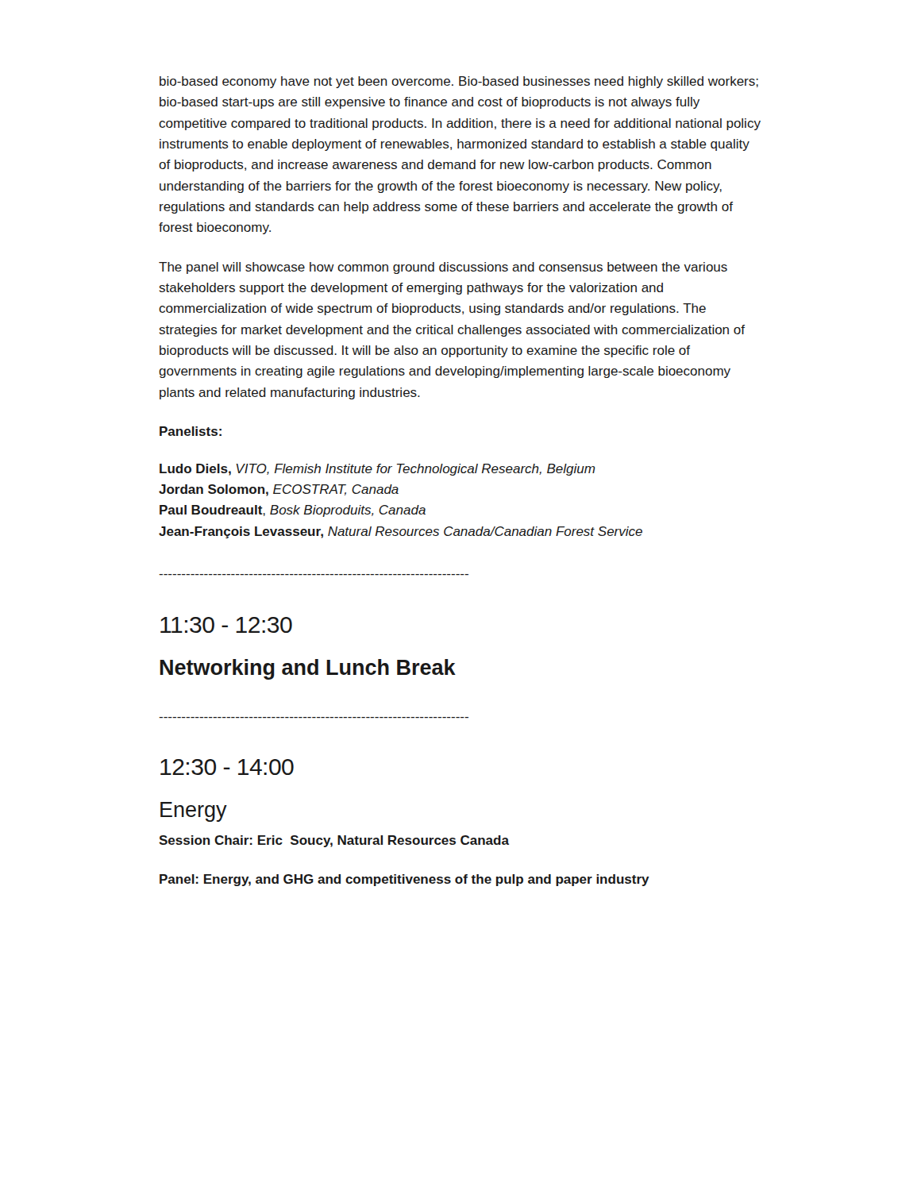bio-based economy have not yet been overcome. Bio-based businesses need highly skilled workers; bio-based start-ups are still expensive to finance and cost of bioproducts is not always fully competitive compared to traditional products. In addition, there is a need for additional national policy instruments to enable deployment of renewables, harmonized standard to establish a stable quality of bioproducts, and increase awareness and demand for new low-carbon products. Common understanding of the barriers for the growth of the forest bioeconomy is necessary. New policy, regulations and standards can help address some of these barriers and accelerate the growth of forest bioeconomy.
The panel will showcase how common ground discussions and consensus between the various stakeholders support the development of emerging pathways for the valorization and commercialization of wide spectrum of bioproducts, using standards and/or regulations. The strategies for market development and the critical challenges associated with commercialization of bioproducts will be discussed. It will be also an opportunity to examine the specific role of governments in creating agile regulations and developing/implementing large-scale bioeconomy plants and related manufacturing industries.
Panelists:
Ludo Diels, VITO, Flemish Institute for Technological Research, Belgium
Jordan Solomon, ECOSTRAT, Canada
Paul Boudreault, Bosk Bioproduits, Canada
Jean-François Levasseur, Natural Resources Canada/Canadian Forest Service
---------------------------------------------------------------------
11:30 - 12:30
Networking and Lunch Break
---------------------------------------------------------------------
12:30 - 14:00
Energy
Session Chair: Eric Soucy, Natural Resources Canada
Panel: Energy, and GHG and competitiveness of the pulp and paper industry